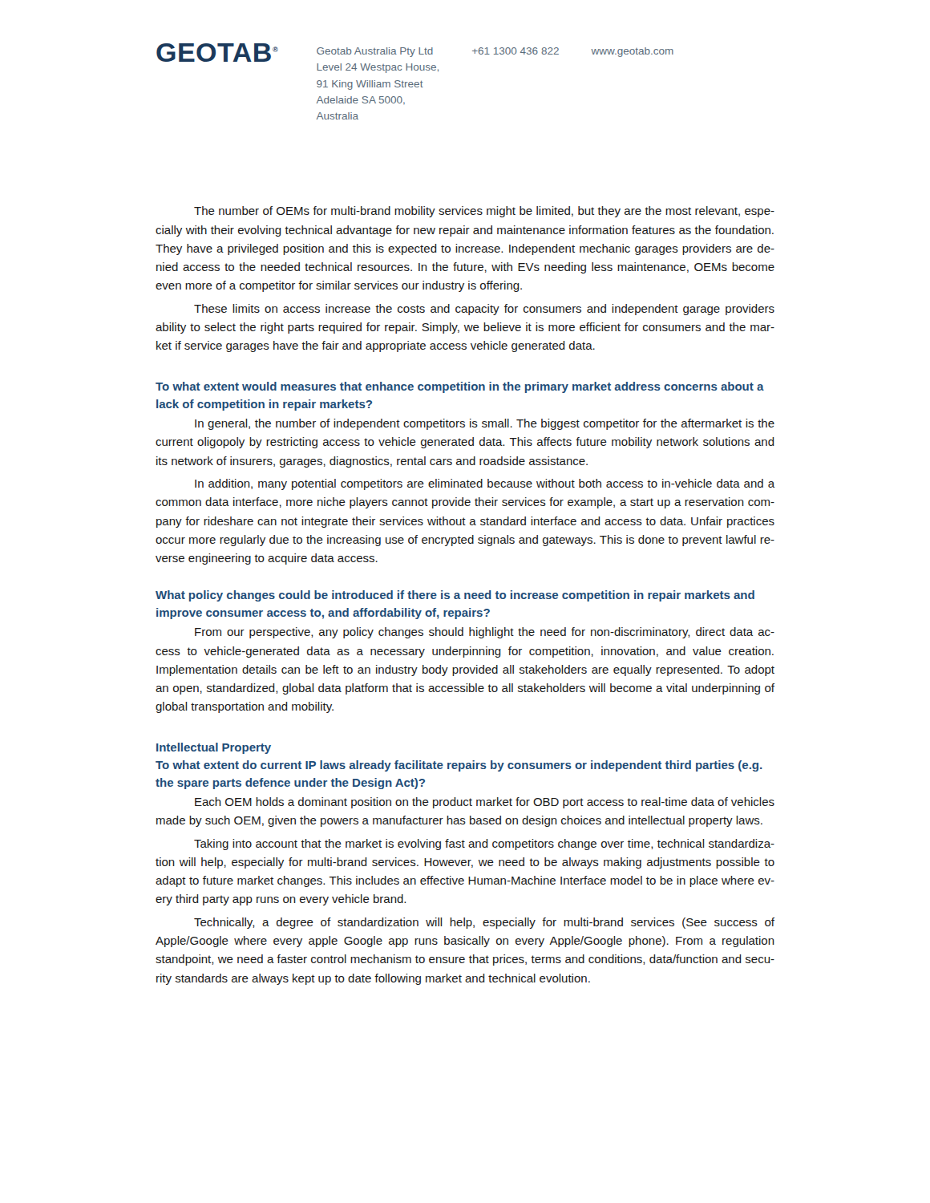GEOTAB®
Geotab Australia Pty Ltd
Level 24 Westpac House,
91 King William Street
Adelaide SA 5000,
Australia
+61 1300 436 822
www.geotab.com
The number of OEMs for multi-brand mobility services might be limited, but they are the most relevant, especially with their evolving technical advantage for new repair and maintenance information features as the foundation. They have a privileged position and this is expected to increase. Independent mechanic garages providers are denied access to the needed technical resources. In the future, with EVs needing less maintenance, OEMs become even more of a competitor for similar services our industry is offering.
These limits on access increase the costs and capacity for consumers and independent garage providers ability to select the right parts required for repair. Simply, we believe it is more efficient for consumers and the market if service garages have the fair and appropriate access vehicle generated data.
To what extent would measures that enhance competition in the primary market address concerns about a lack of competition in repair markets?
In general, the number of independent competitors is small. The biggest competitor for the aftermarket is the current oligopoly by restricting access to vehicle generated data. This affects future mobility network solutions and its network of insurers, garages, diagnostics, rental cars and roadside assistance.
In addition, many potential competitors are eliminated because without both access to in-vehicle data and a common data interface, more niche players cannot provide their services for example, a start up a reservation company for rideshare can not integrate their services without a standard interface and access to data. Unfair practices occur more regularly due to the increasing use of encrypted signals and gateways. This is done to prevent lawful reverse engineering to acquire data access.
What policy changes could be introduced if there is a need to increase competition in repair markets and improve consumer access to, and affordability of, repairs?
From our perspective, any policy changes should highlight the need for non-discriminatory, direct data access to vehicle-generated data as a necessary underpinning for competition, innovation, and value creation. Implementation details can be left to an industry body provided all stakeholders are equally represented. To adopt an open, standardized, global data platform that is accessible to all stakeholders will become a vital underpinning of global transportation and mobility.
Intellectual Property
To what extent do current IP laws already facilitate repairs by consumers or independent third parties (e.g. the spare parts defence under the Design Act)?
Each OEM holds a dominant position on the product market for OBD port access to real-time data of vehicles made by such OEM, given the powers a manufacturer has based on design choices and intellectual property laws.
Taking into account that the market is evolving fast and competitors change over time, technical standardization will help, especially for multi-brand services. However, we need to be always making adjustments possible to adapt to future market changes. This includes an effective Human-Machine Interface model to be in place where every third party app runs on every vehicle brand.
Technically, a degree of standardization will help, especially for multi-brand services (See success of Apple/Google where every apple Google app runs basically on every Apple/Google phone). From a regulation standpoint, we need a faster control mechanism to ensure that prices, terms and conditions, data/function and security standards are always kept up to date following market and technical evolution.